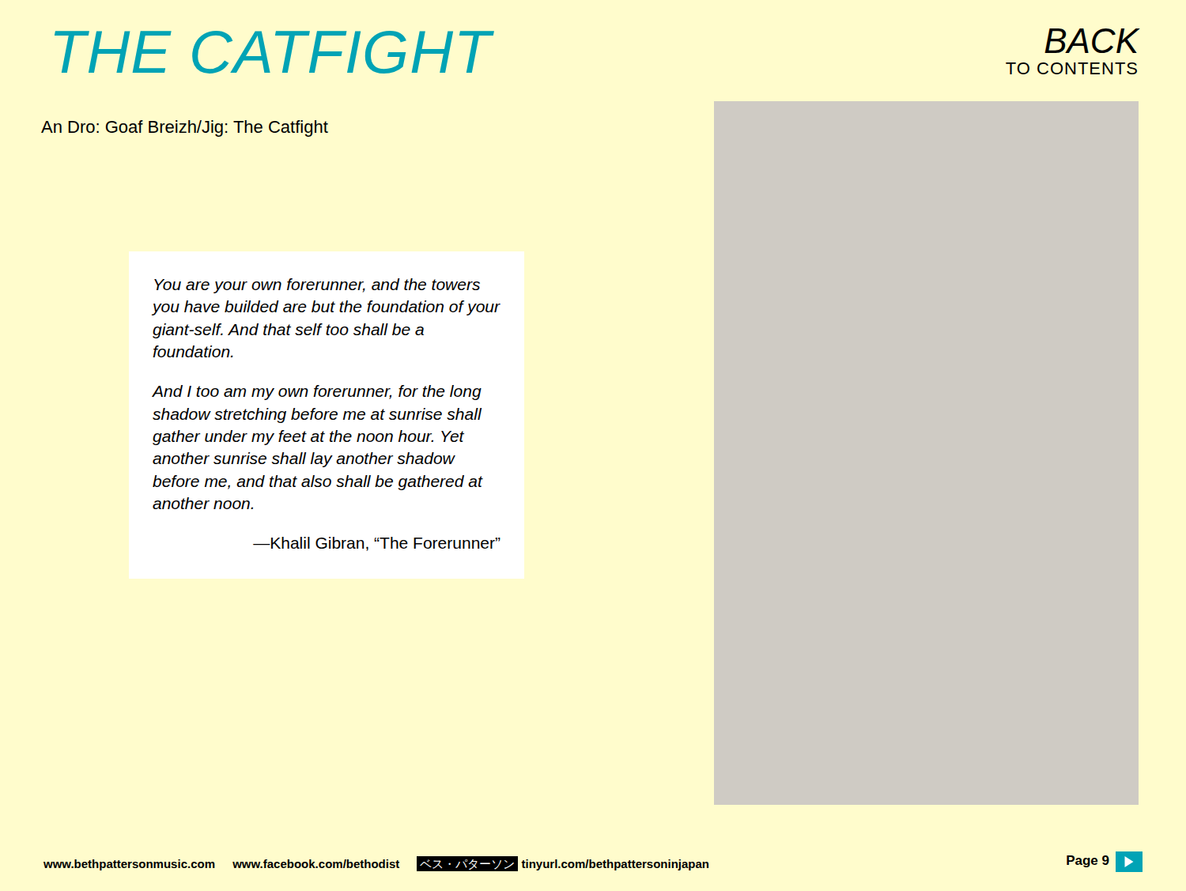The Catfight
Back to contents
An Dro: Goaf Breizh/Jig: The Catfight
You are your own forerunner, and the towers you have builded are but the foundation of your giant-self. And that self too shall be a foundation.
And I too am my own forerunner, for the long shadow stretching before me at sunrise shall gather under my feet at the noon hour. Yet another sunrise shall lay another shadow before me, and that also shall be gathered at another noon.
—Khalil Gibran, “The Forerunner”
www.bethpattersonmusic.com www.facebook.com/bethodist ベス・パターソン tinyurl.com/bethpattersoninjapan
Page 9